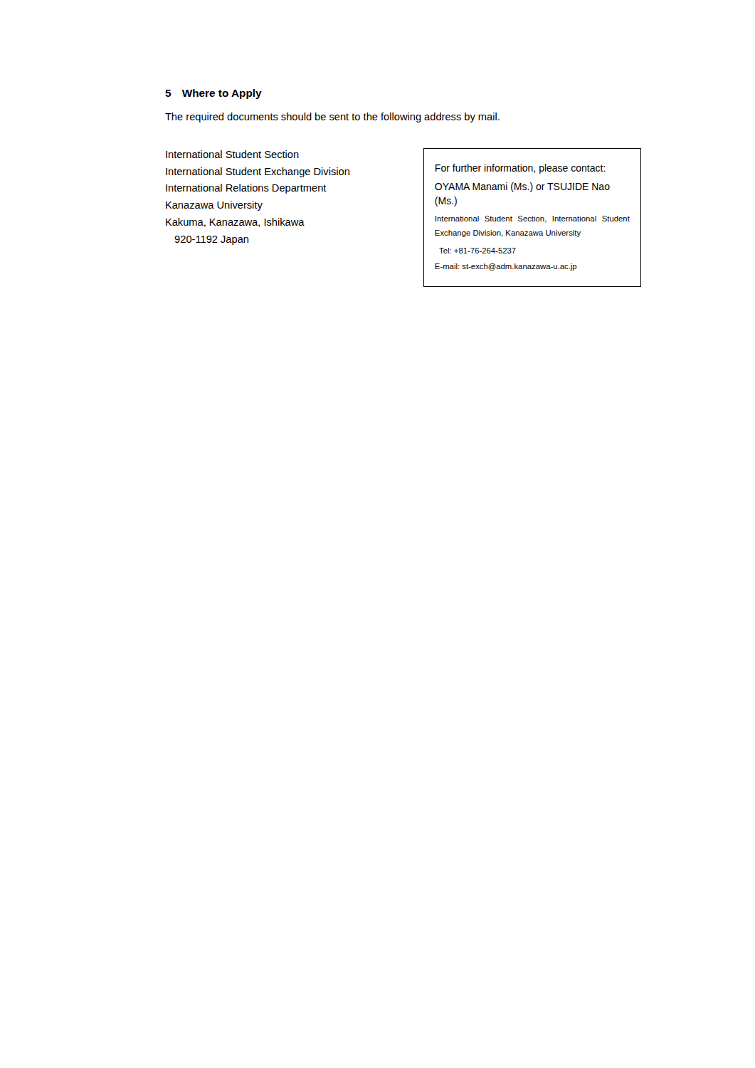5 Where to Apply
The required documents should be sent to the following address by mail.
International Student Section
International Student Exchange Division
International Relations Department
Kanazawa University
Kakuma, Kanazawa, Ishikawa
920-1192 Japan
For further information, please contact:
OYAMA Manami (Ms.) or TSUJIDE Nao (Ms.)
International Student Section, International Student Exchange Division, Kanazawa University
Tel: +81-76-264-5237
E-mail: st-exch@adm.kanazawa-u.ac.jp